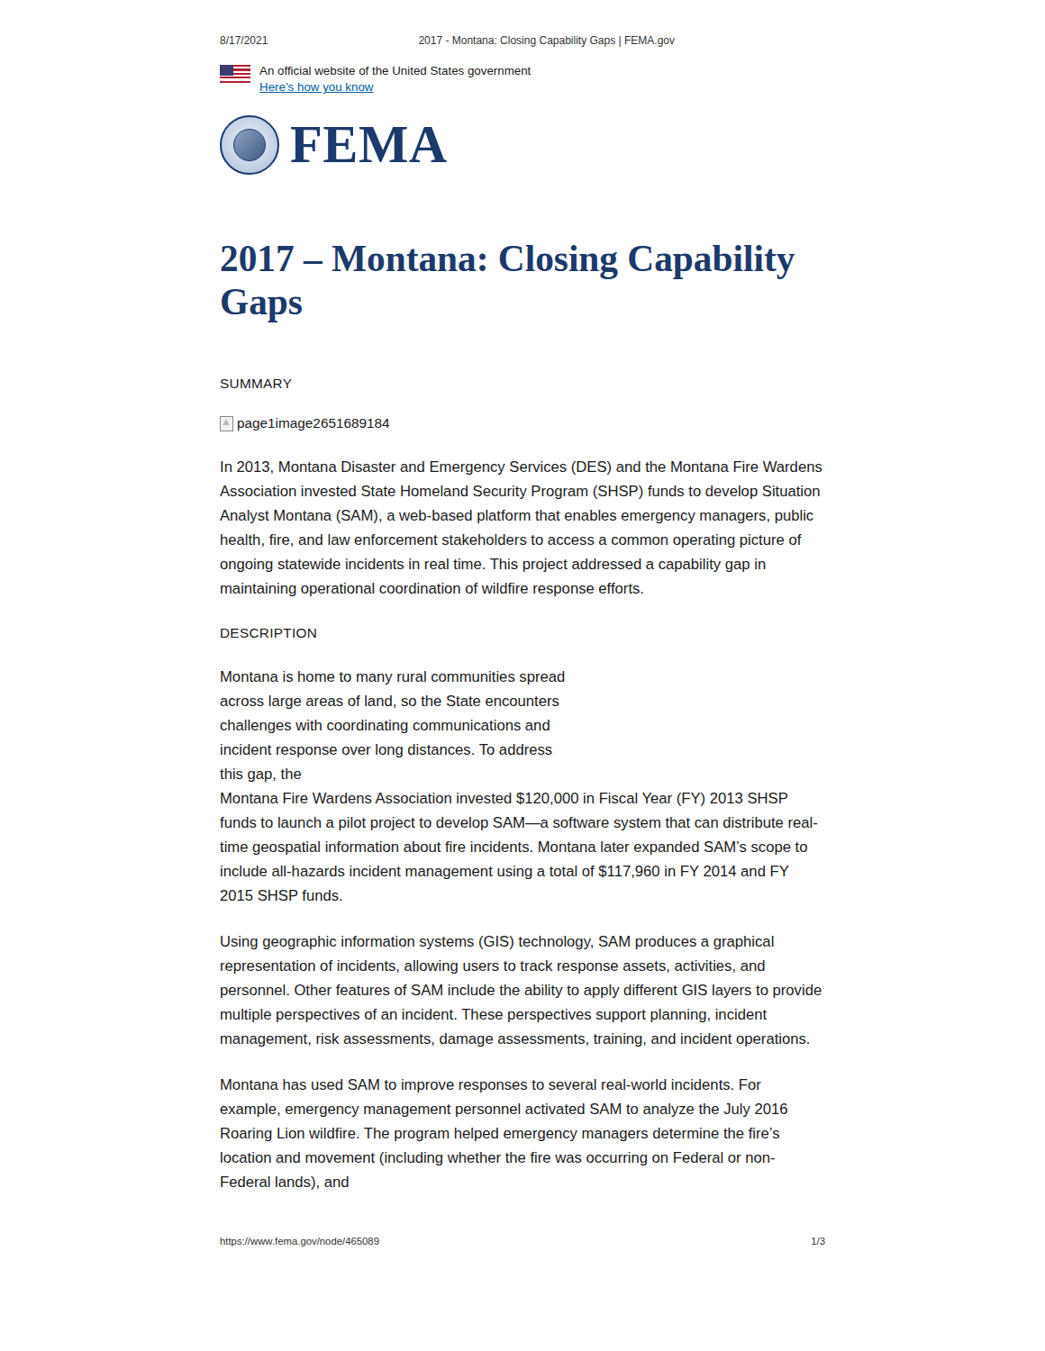8/17/2021 2017 - Montana: Closing Capability Gaps | FEMA.gov
An official website of the United States government
Here’s how you know
FEMA
2017 – Montana: Closing Capability Gaps
SUMMARY
page1image2651689184
In 2013, Montana Disaster and Emergency Services (DES) and the Montana Fire Wardens Association invested State Homeland Security Program (SHSP) funds to develop Situation Analyst Montana (SAM), a web-based platform that enables emergency managers, public health, fire, and law enforcement stakeholders to access a common operating picture of ongoing statewide incidents in real time. This project addressed a capability gap in maintaining operational coordination of wildfire response efforts.
DESCRIPTION
Montana is home to many rural communities spread across large areas of land, so the State encounters challenges with coordinating communications and incident response over long distances. To address this gap, the Montana Fire Wardens Association invested $120,000 in Fiscal Year (FY) 2013 SHSP funds to launch a pilot project to develop SAM—a software system that can distribute real-time geospatial information about fire incidents. Montana later expanded SAM’s scope to include all-hazards incident management using a total of $117,960 in FY 2014 and FY 2015 SHSP funds.
Using geographic information systems (GIS) technology, SAM produces a graphical representation of incidents, allowing users to track response assets, activities, and personnel. Other features of SAM include the ability to apply different GIS layers to provide multiple perspectives of an incident. These perspectives support planning, incident management, risk assessments, damage assessments, training, and incident operations.
Montana has used SAM to improve responses to several real-world incidents. For example, emergency management personnel activated SAM to analyze the July 2016 Roaring Lion wildfire. The program helped emergency managers determine the fire’s location and movement (including whether the fire was occurring on Federal or non-Federal lands), and
https://www.fema.gov/node/465089 1/3